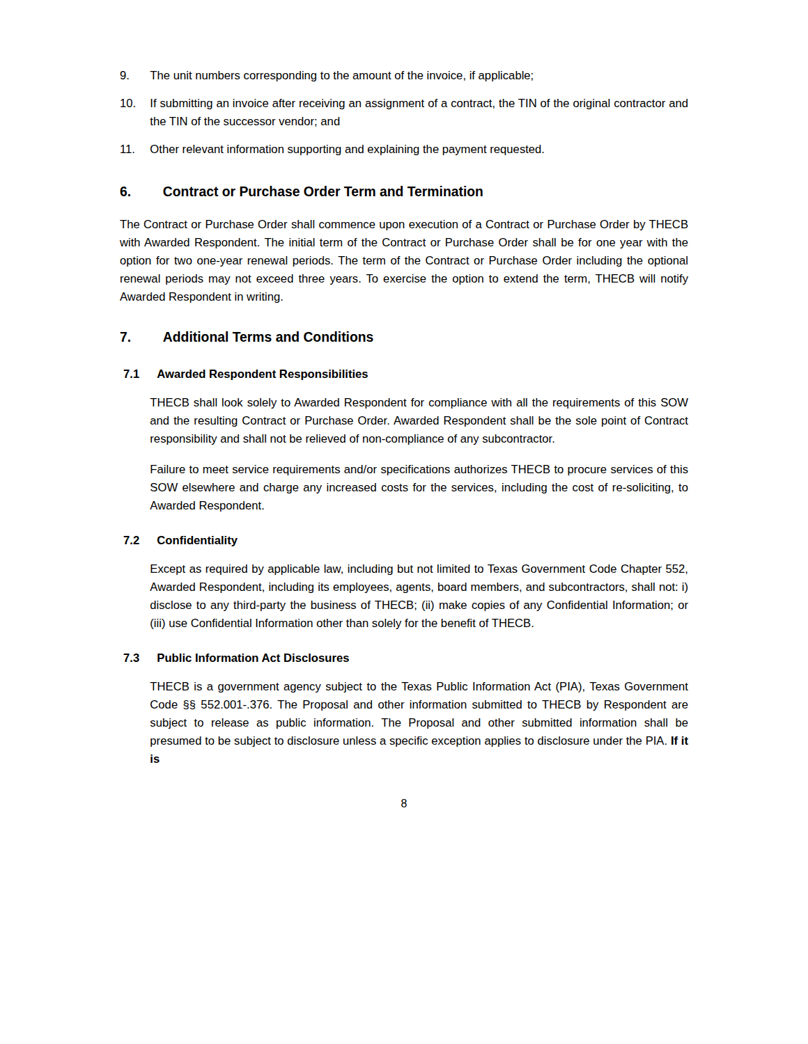9. The unit numbers corresponding to the amount of the invoice, if applicable;
10. If submitting an invoice after receiving an assignment of a contract, the TIN of the original contractor and the TIN of the successor vendor; and
11. Other relevant information supporting and explaining the payment requested.
6. Contract or Purchase Order Term and Termination
The Contract or Purchase Order shall commence upon execution of a Contract or Purchase Order by THECB with Awarded Respondent. The initial term of the Contract or Purchase Order shall be for one year with the option for two one-year renewal periods. The term of the Contract or Purchase Order including the optional renewal periods may not exceed three years. To exercise the option to extend the term, THECB will notify Awarded Respondent in writing.
7. Additional Terms and Conditions
7.1 Awarded Respondent Responsibilities
THECB shall look solely to Awarded Respondent for compliance with all the requirements of this SOW and the resulting Contract or Purchase Order. Awarded Respondent shall be the sole point of Contract responsibility and shall not be relieved of non-compliance of any subcontractor.
Failure to meet service requirements and/or specifications authorizes THECB to procure services of this SOW elsewhere and charge any increased costs for the services, including the cost of re-soliciting, to Awarded Respondent.
7.2 Confidentiality
Except as required by applicable law, including but not limited to Texas Government Code Chapter 552, Awarded Respondent, including its employees, agents, board members, and subcontractors, shall not: i) disclose to any third-party the business of THECB; (ii) make copies of any Confidential Information; or (iii) use Confidential Information other than solely for the benefit of THECB.
7.3 Public Information Act Disclosures
THECB is a government agency subject to the Texas Public Information Act (PIA), Texas Government Code §§ 552.001-.376. The Proposal and other information submitted to THECB by Respondent are subject to release as public information. The Proposal and other submitted information shall be presumed to be subject to disclosure unless a specific exception applies to disclosure under the PIA. If it is
8